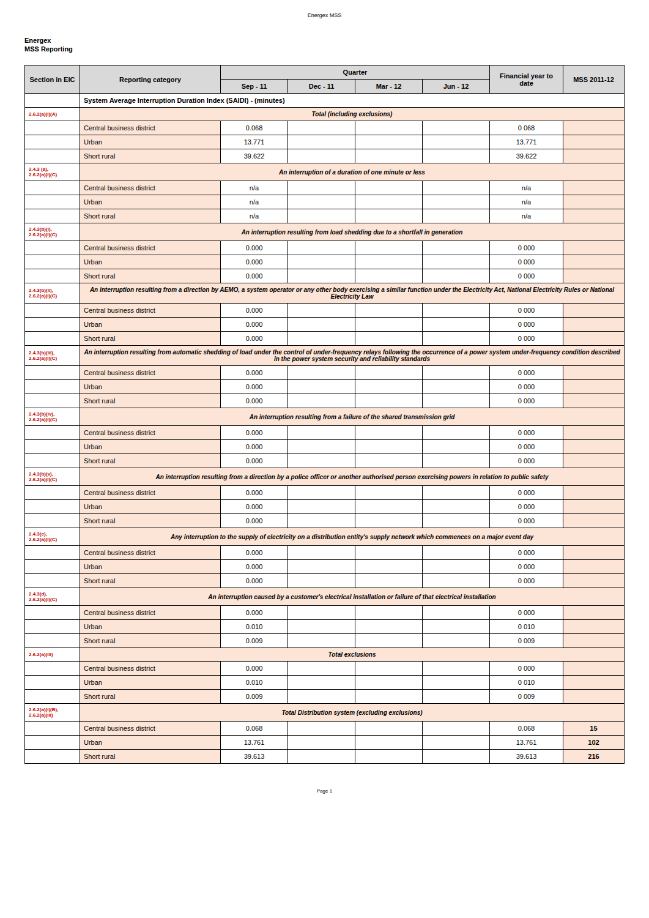Energex MSS
Energex
MSS Reporting
| Section in EIC | Reporting category | Quarter | Financial year to date | MSS 2011-12 |
| --- | --- | --- | --- | --- |
| Sep - 11 | Dec - 11 | Mar - 12 | Jun - 12 |
| | System Average Interruption Duration Index (SAIDI) - (minutes) |
| 2.6.2(a)(i)(A) | Total (including exclusions) |
| | Central business district | 0.068 | | | | 0 068 | |
| | Urban | 13.771 | | | | 13.771 | |
| | Short rural | 39.622 | | | | 39.622 | |
| 2.4.3 (a), 2.6.2(a)(i)(C) | An interruption of a duration of one minute or less |
| | Central business district | n/a | | | | n/a | |
| | Urban | n/a | | | | n/a | |
| | Short rural | n/a | | | | n/a | |
| 2.4.3(b)(i), 2.6.2(a)(i)(C) | An interruption resulting from load shedding due to a shortfall in generation |
| | Central business district | 0.000 | | | | 0 000 | |
| | Urban | 0.000 | | | | 0 000 | |
| | Short rural | 0.000 | | | | 0 000 | |
| 2.4.3(b)(ii), 2.6.2(a)(i)(C) | An interruption resulting from a direction by AEMO, a system operator or any other body exercising a similar function under the Electricity Act, National Electricity Rules or National Electricity Law |
| | Central business district | 0.000 | | | | 0 000 | |
| | Urban | 0.000 | | | | 0 000 | |
| | Short rural | 0.000 | | | | 0 000 | |
| 2.4.3(b)(iii), 2.6.2(a)(i)(C) | An interruption resulting from automatic shedding of load under the control of under-frequency relays following the occurrence of a power system under-frequency condition described in the power system security and reliability standards |
| | Central business district | 0.000 | | | | 0 000 | |
| | Urban | 0.000 | | | | 0 000 | |
| | Short rural | 0.000 | | | | 0 000 | |
| 2.4.3(b)(iv), 2.6.2(a)(i)(C) | An interruption resulting from a failure of the shared transmission grid |
| | Central business district | 0.000 | | | | 0 000 | |
| | Urban | 0.000 | | | | 0 000 | |
| | Short rural | 0.000 | | | | 0 000 | |
| 2.4.3(b)(v), 2.6.2(a)(i)(C) | An interruption resulting from a direction by a police officer or another authorised person exercising powers in relation to public safety |
| | Central business district | 0.000 | | | | 0 000 | |
| | Urban | 0.000 | | | | 0 000 | |
| | Short rural | 0.000 | | | | 0 000 | |
| 2.4.3(c), 2.6.2(a)(i)(C) | Any interruption to the supply of electricity on a distribution entity's supply network which commences on a major event day |
| | Central business district | 0.000 | | | | 0 000 | |
| | Urban | 0.000 | | | | 0 000 | |
| | Short rural | 0.000 | | | | 0 000 | |
| 2.4.3(d), 2.6.2(a)(i)(C) | An interruption caused by a customer's electrical installation or failure of that electrical installation |
| | Central business district | 0.000 | | | | 0 000 | |
| | Urban | 0.010 | | | | 0 010 | |
| | Short rural | 0.009 | | | | 0 009 | |
| 2.6.2(a)(iii) | Total exclusions |
| | Central business district | 0.000 | | | | 0 000 | |
| | Urban | 0.010 | | | | 0 010 | |
| | Short rural | 0.009 | | | | 0 009 | |
| 2.6.2(a)(i)(B), 2.6.2(a)(iii) | Total Distribution system (excluding exclusions) |
| | Central business district | 0.068 | | | | 0.068 | 15 |
| | Urban | 13.761 | | | | 13.761 | 102 |
| | Short rural | 39.613 | | | | 39.613 | 216 |
Page 1